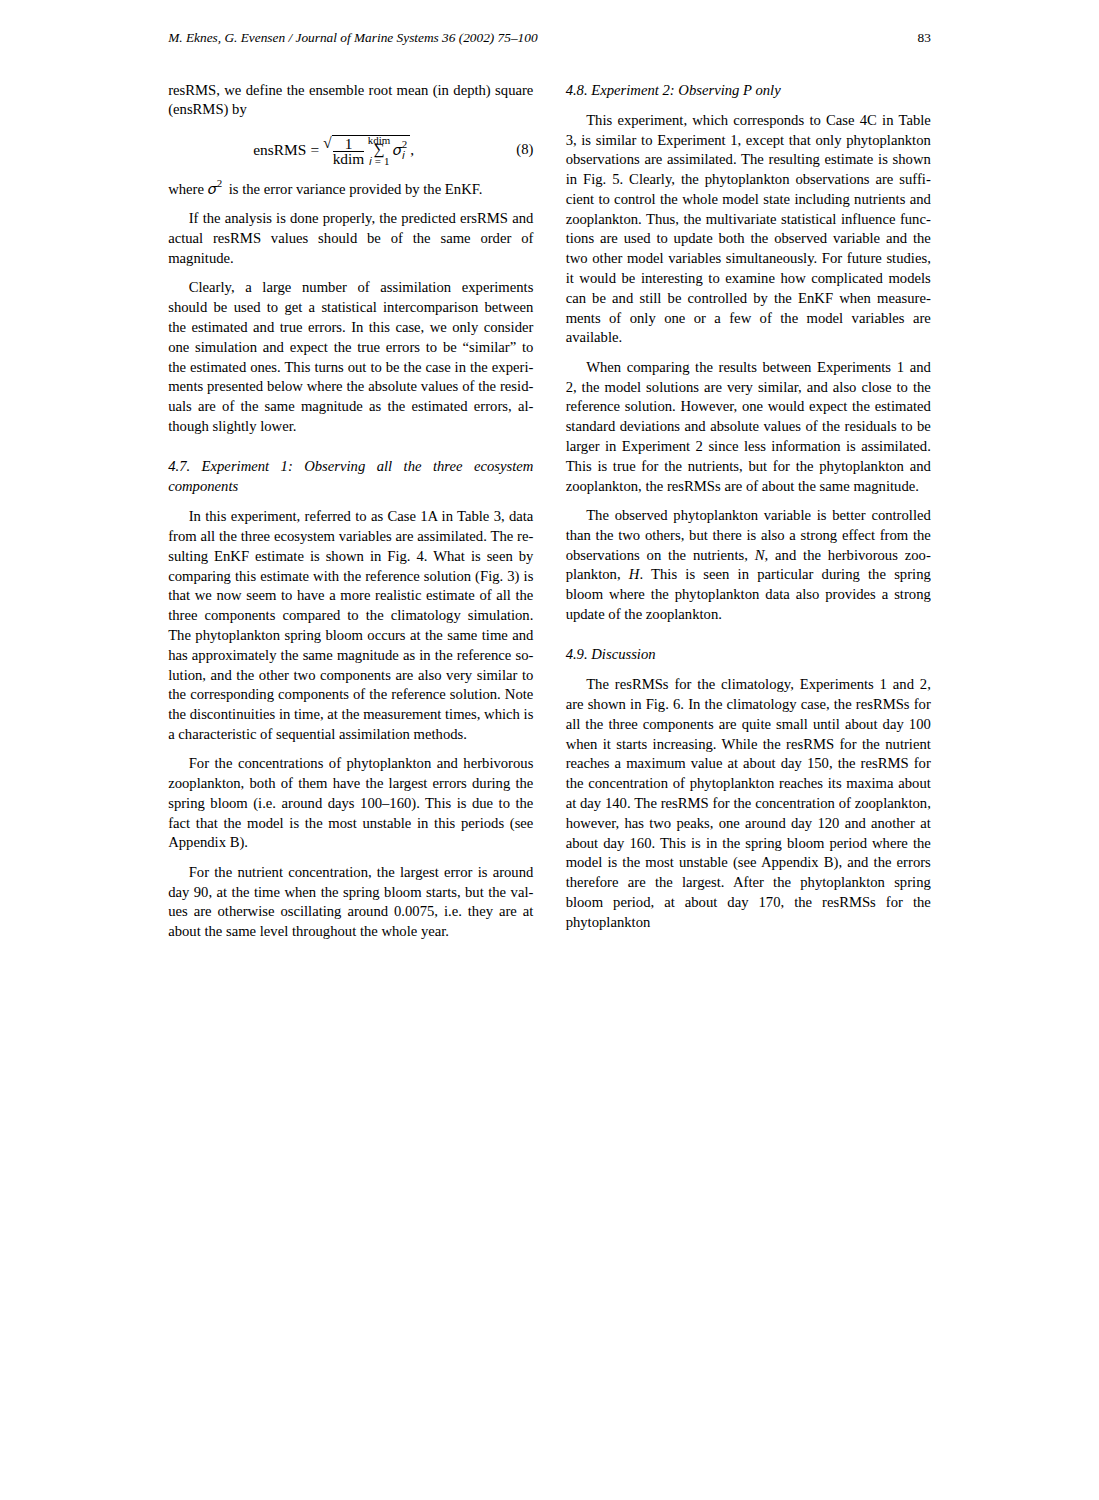M. Eknes, G. Evensen / Journal of Marine Systems 36 (2002) 75–100 83
resRMS, we define the ensemble root mean (in depth) square (ensRMS) by
ensRMS = 1 kdim ∑ i=1 kdim σ i 2 , (8)
where σ2 is the error variance provided by the EnKF.
If the analysis is done properly, the predicted ersRMS and actual resRMS values should be of the same order of magnitude.
Clearly, a large number of assimilation experiments should be used to get a statistical intercomparison between the estimated and true errors. In this case, we only consider one simulation and expect the true errors to be “similar” to the estimated ones. This turns out to be the case in the experiments presented below where the absolute values of the residuals are of the same magnitude as the estimated errors, although slightly lower.
4.7. Experiment 1: Observing all the three ecosystem components
In this experiment, referred to as Case 1A in Table 3, data from all the three ecosystem variables are assimilated. The resulting EnKF estimate is shown in Fig. 4. What is seen by comparing this estimate with the reference solution (Fig. 3) is that we now seem to have a more realistic estimate of all the three components compared to the climatology simulation. The phytoplankton spring bloom occurs at the same time and has approximately the same magnitude as in the reference solution, and the other two components are also very similar to the corresponding components of the reference solution. Note the discontinuities in time, at the measurement times, which is a characteristic of sequential assimilation methods.
For the concentrations of phytoplankton and herbivorous zooplankton, both of them have the largest errors during the spring bloom (i.e. around days 100–160). This is due to the fact that the model is the most unstable in this periods (see Appendix B).
For the nutrient concentration, the largest error is around day 90, at the time when the spring bloom starts, but the values are otherwise oscillating around 0.0075, i.e. they are at about the same level throughout the whole year.
4.8. Experiment 2: Observing P only
This experiment, which corresponds to Case 4C in Table 3, is similar to Experiment 1, except that only phytoplankton observations are assimilated. The resulting estimate is shown in Fig. 5. Clearly, the phytoplankton observations are sufficient to control the whole model state including nutrients and zooplankton. Thus, the multivariate statistical influence functions are used to update both the observed variable and the two other model variables simultaneously. For future studies, it would be interesting to examine how complicated models can be and still be controlled by the EnKF when measurements of only one or a few of the model variables are available.
When comparing the results between Experiments 1 and 2, the model solutions are very similar, and also close to the reference solution. However, one would expect the estimated standard deviations and absolute values of the residuals to be larger in Experiment 2 since less information is assimilated. This is true for the nutrients, but for the phytoplankton and zooplankton, the resRMSs are of about the same magnitude.
The observed phytoplankton variable is better controlled than the two others, but there is also a strong effect from the observations on the nutrients, N, and the herbivorous zooplankton, H. This is seen in particular during the spring bloom where the phytoplankton data also provides a strong update of the zooplankton.
4.9. Discussion
The resRMSs for the climatology, Experiments 1 and 2, are shown in Fig. 6. In the climatology case, the resRMSs for all the three components are quite small until about day 100 when it starts increasing. While the resRMS for the nutrient reaches a maximum value at about day 150, the resRMS for the concentration of phytoplankton reaches its maxima about at day 140. The resRMS for the concentration of zooplankton, however, has two peaks, one around day 120 and another at about day 160. This is in the spring bloom period where the model is the most unstable (see Appendix B), and the errors therefore are the largest. After the phytoplankton spring bloom period, at about day 170, the resRMSs for the phytoplankton